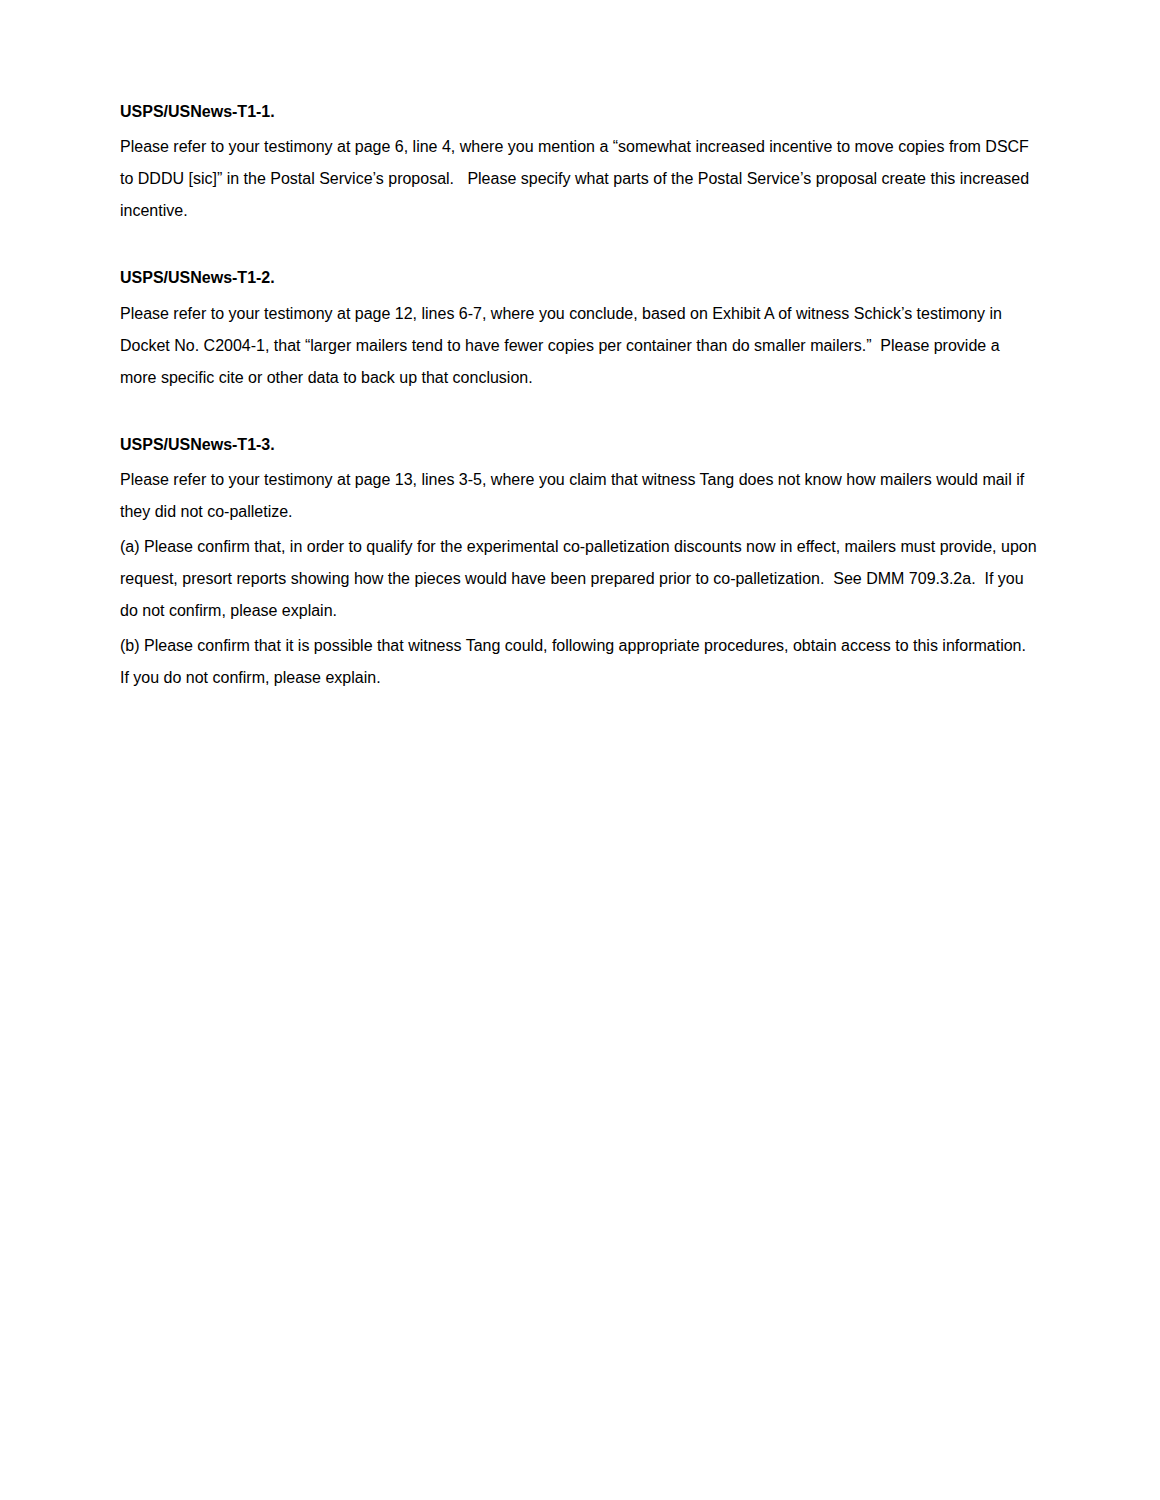USPS/USNews-T1-1.
Please refer to your testimony at page 6, line 4, where you mention a “somewhat increased incentive to move copies from DSCF to DDDU [sic]” in the Postal Service’s proposal. Please specify what parts of the Postal Service’s proposal create this increased incentive.
USPS/USNews-T1-2.
Please refer to your testimony at page 12, lines 6-7, where you conclude, based on Exhibit A of witness Schick’s testimony in Docket No. C2004-1, that “larger mailers tend to have fewer copies per container than do smaller mailers.” Please provide a more specific cite or other data to back up that conclusion.
USPS/USNews-T1-3.
Please refer to your testimony at page 13, lines 3‑5, where you claim that witness Tang does not know how mailers would mail if they did not co-palletize.
(a) Please confirm that, in order to qualify for the experimental co-palletization discounts now in effect, mailers must provide, upon request, presort reports showing how the pieces would have been prepared prior to co-palletization. See DMM 709.3.2a. If you do not confirm, please explain.
(b) Please confirm that it is possible that witness Tang could, following appropriate procedures, obtain access to this information. If you do not confirm, please explain.